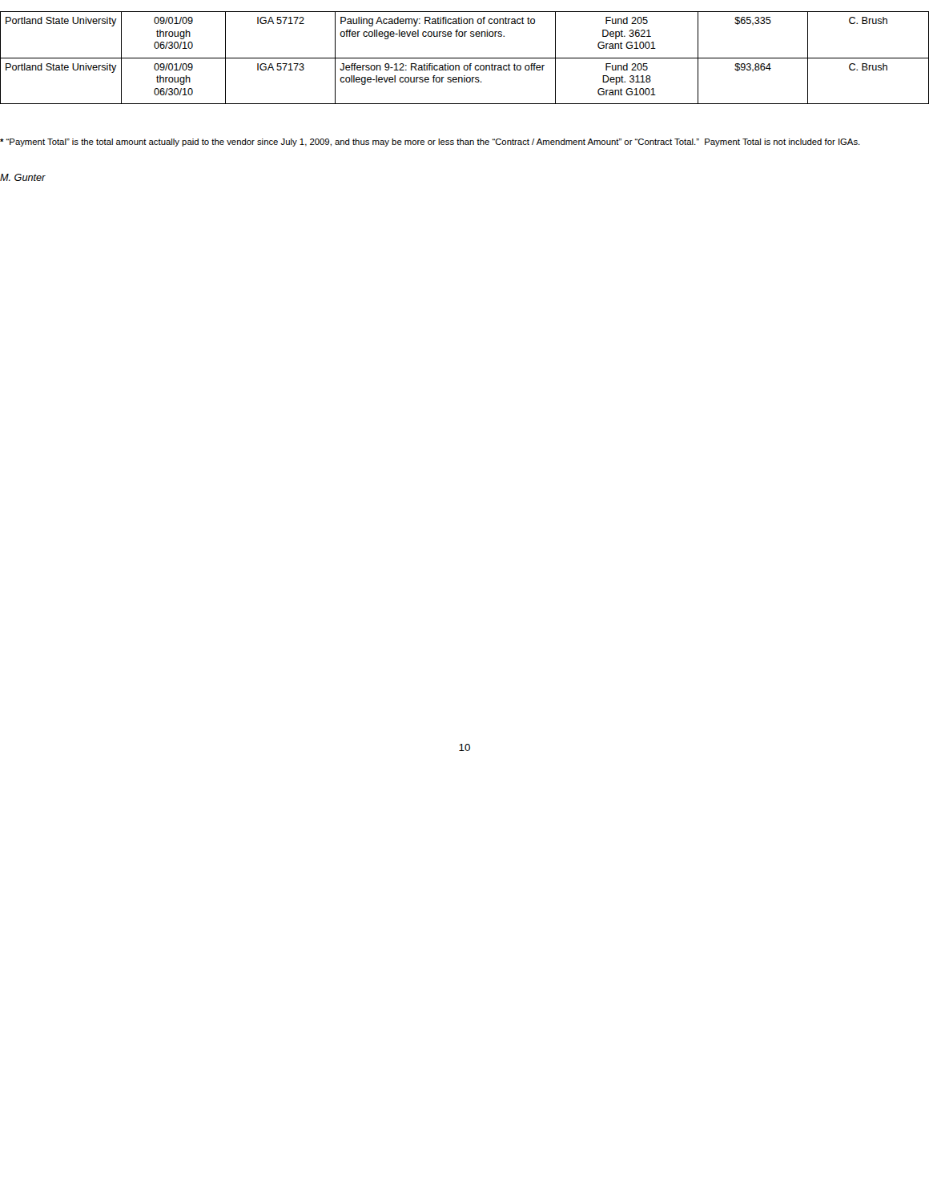| Portland State University | 09/01/09 through 06/30/10 | IGA 57172 | Pauling Academy: Ratification of contract to offer college-level course for seniors. | Fund 205 Dept. 3621 Grant G1001 | $65,335 | C. Brush |
| Portland State University | 09/01/09 through 06/30/10 | IGA 57173 | Jefferson 9-12: Ratification of contract to offer college-level course for seniors. | Fund 205 Dept. 3118 Grant G1001 | $93,864 | C. Brush |
* “Payment Total” is the total amount actually paid to the vendor since July 1, 2009, and thus may be more or less than the “Contract / Amendment Amount” or “Contract Total.” Payment Total is not included for IGAs.
M. Gunter
10